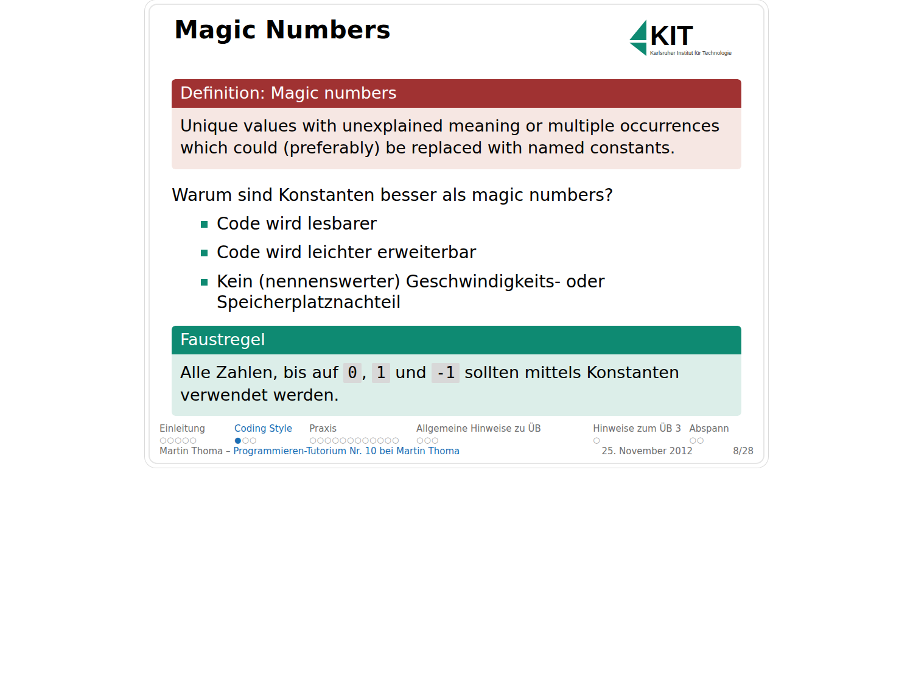Magic Numbers
KIT Karlsruher Institut für Technologie
Definition: Magic numbers
Unique values with unexplained meaning or multiple occurrences which could (preferably) be replaced with named constants.
Warum sind Konstanten besser als magic numbers?
Code wird lesbarer
Code wird leichter erweiterbar
Kein (nennenswerter) Geschwindigkeits- oder Speicherplatznachteil
Faustregel
Alle Zahlen, bis auf 0, 1 und -1 sollten mittels Konstanten verwendet werden.
Einleitung
○○○○○
Coding Style
●○○
Praxis
○○○○○○○○○○○○
Allgemeine Hinweise zu ÜB
○○○
Hinweise zum ÜB 3
○
Abspann
○○
Martin Thoma – Programmieren-Tutorium Nr. 10 bei Martin Thoma
25. November 2012
8/28